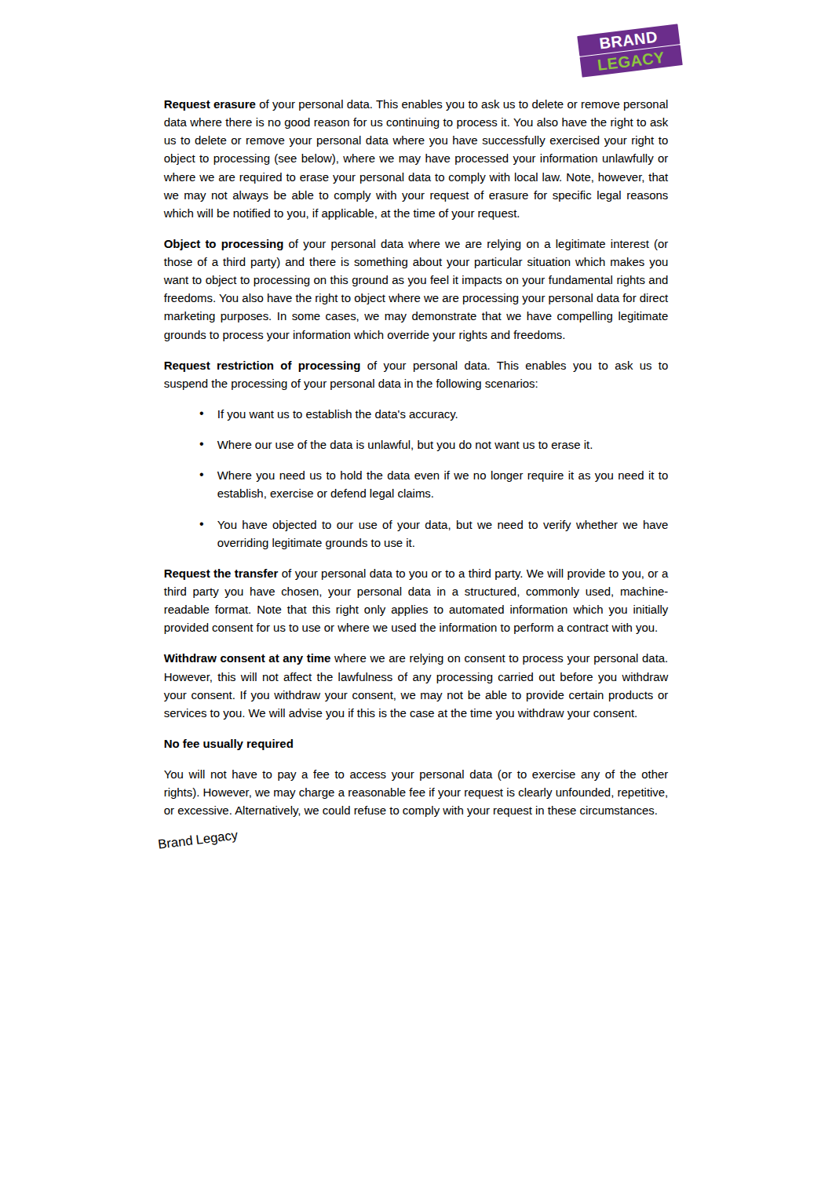Brand Legacy
Request erasure of your personal data. This enables you to ask us to delete or remove personal data where there is no good reason for us continuing to process it. You also have the right to ask us to delete or remove your personal data where you have successfully exercised your right to object to processing (see below), where we may have processed your information unlawfully or where we are required to erase your personal data to comply with local law. Note, however, that we may not always be able to comply with your request of erasure for specific legal reasons which will be notified to you, if applicable, at the time of your request.
Object to processing of your personal data where we are relying on a legitimate interest (or those of a third party) and there is something about your particular situation which makes you want to object to processing on this ground as you feel it impacts on your fundamental rights and freedoms. You also have the right to object where we are processing your personal data for direct marketing purposes. In some cases, we may demonstrate that we have compelling legitimate grounds to process your information which override your rights and freedoms.
Request restriction of processing of your personal data. This enables you to ask us to suspend the processing of your personal data in the following scenarios:
If you want us to establish the data's accuracy.
Where our use of the data is unlawful, but you do not want us to erase it.
Where you need us to hold the data even if we no longer require it as you need it to establish, exercise or defend legal claims.
You have objected to our use of your data, but we need to verify whether we have overriding legitimate grounds to use it.
Request the transfer of your personal data to you or to a third party. We will provide to you, or a third party you have chosen, your personal data in a structured, commonly used, machine-readable format. Note that this right only applies to automated information which you initially provided consent for us to use or where we used the information to perform a contract with you.
Withdraw consent at any time where we are relying on consent to process your personal data. However, this will not affect the lawfulness of any processing carried out before you withdraw your consent. If you withdraw your consent, we may not be able to provide certain products or services to you. We will advise you if this is the case at the time you withdraw your consent.
No fee usually required
You will not have to pay a fee to access your personal data (or to exercise any of the other rights). However, we may charge a reasonable fee if your request is clearly unfounded, repetitive, or excessive. Alternatively, we could refuse to comply with your request in these circumstances.
Brand Legacy